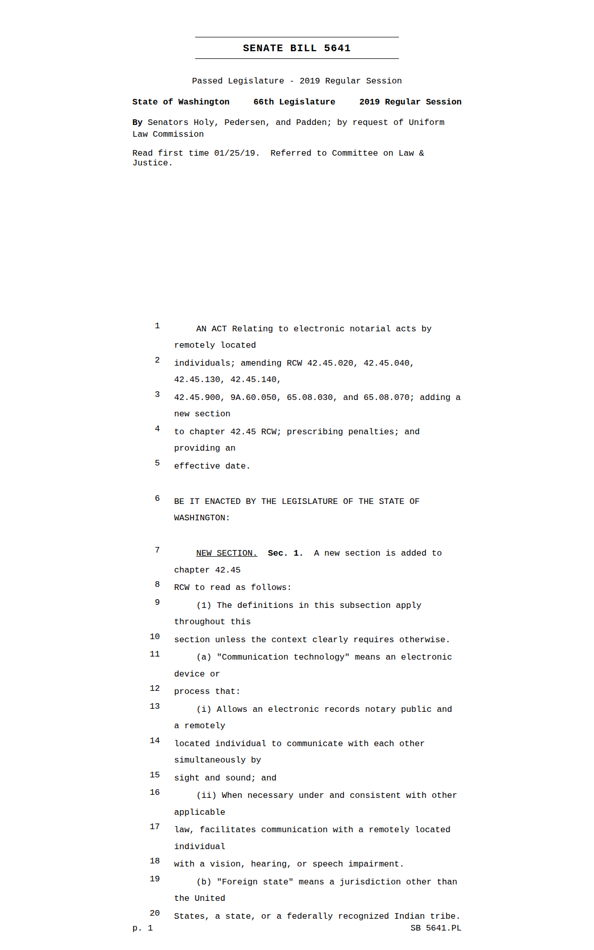SENATE BILL 5641
Passed Legislature - 2019 Regular Session
State of Washington 66th Legislature 2019 Regular Session
By Senators Holy, Pedersen, and Padden; by request of Uniform Law Commission
Read first time 01/25/19. Referred to Committee on Law & Justice.
| 1 | AN ACT Relating to electronic notarial acts by remotely located |
| 2 | individuals; amending RCW 42.45.020, 42.45.040, 42.45.130, 42.45.140, |
| 3 | 42.45.900, 9A.60.050, 65.08.030, and 65.08.070; adding a new section |
| 4 | to chapter 42.45 RCW; prescribing penalties; and providing an |
| 5 | effective date. |
| 6 | BE IT ENACTED BY THE LEGISLATURE OF THE STATE OF WASHINGTON: |
| 7 | NEW SECTION. Sec. 1. A new section is added to chapter 42.45 |
| 8 | RCW to read as follows: |
| 9 | (1) The definitions in this subsection apply throughout this |
| 10 | section unless the context clearly requires otherwise. |
| 11 | (a) "Communication technology" means an electronic device or |
| 12 | process that: |
| 13 | (i) Allows an electronic records notary public and a remotely |
| 14 | located individual to communicate with each other simultaneously by |
| 15 | sight and sound; and |
| 16 | (ii) When necessary under and consistent with other applicable |
| 17 | law, facilitates communication with a remotely located individual |
| 18 | with a vision, hearing, or speech impairment. |
| 19 | (b) "Foreign state" means a jurisdiction other than the United |
| 20 | States, a state, or a federally recognized Indian tribe. |
p. 1 SB 5641.PL